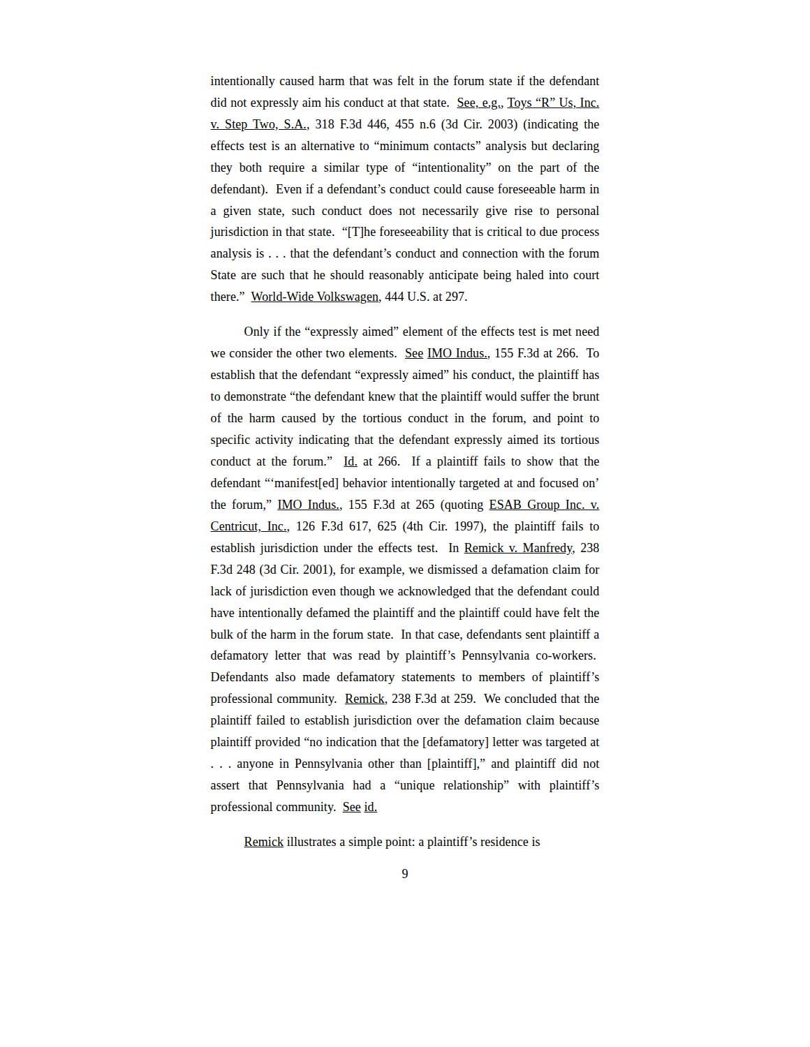intentionally caused harm that was felt in the forum state if the defendant did not expressly aim his conduct at that state. See, e.g., Toys “R” Us, Inc. v. Step Two, S.A., 318 F.3d 446, 455 n.6 (3d Cir. 2003) (indicating the effects test is an alternative to “minimum contacts” analysis but declaring they both require a similar type of “intentionality” on the part of the defendant). Even if a defendant’s conduct could cause foreseeable harm in a given state, such conduct does not necessarily give rise to personal jurisdiction in that state. “[T]he foreseeability that is critical to due process analysis is . . . that the defendant’s conduct and connection with the forum State are such that he should reasonably anticipate being haled into court there.” World-Wide Volkswagen, 444 U.S. at 297.
Only if the “expressly aimed” element of the effects test is met need we consider the other two elements. See IMO Indus., 155 F.3d at 266. To establish that the defendant “expressly aimed” his conduct, the plaintiff has to demonstrate “the defendant knew that the plaintiff would suffer the brunt of the harm caused by the tortious conduct in the forum, and point to specific activity indicating that the defendant expressly aimed its tortious conduct at the forum.” Id. at 266. If a plaintiff fails to show that the defendant “‘manifest[ed] behavior intentionally targeted at and focused on’ the forum,” IMO Indus., 155 F.3d at 265 (quoting ESAB Group Inc. v. Centricut, Inc., 126 F.3d 617, 625 (4th Cir. 1997), the plaintiff fails to establish jurisdiction under the effects test. In Remick v. Manfredy, 238 F.3d 248 (3d Cir. 2001), for example, we dismissed a defamation claim for lack of jurisdiction even though we acknowledged that the defendant could have intentionally defamed the plaintiff and the plaintiff could have felt the bulk of the harm in the forum state. In that case, defendants sent plaintiff a defamatory letter that was read by plaintiff’s Pennsylvania co-workers. Defendants also made defamatory statements to members of plaintiff’s professional community. Remick, 238 F.3d at 259. We concluded that the plaintiff failed to establish jurisdiction over the defamation claim because plaintiff provided “no indication that the [defamatory] letter was targeted at . . . anyone in Pennsylvania other than [plaintiff],” and plaintiff did not assert that Pennsylvania had a “unique relationship” with plaintiff’s professional community. See id.
Remick illustrates a simple point: a plaintiff’s residence is
9